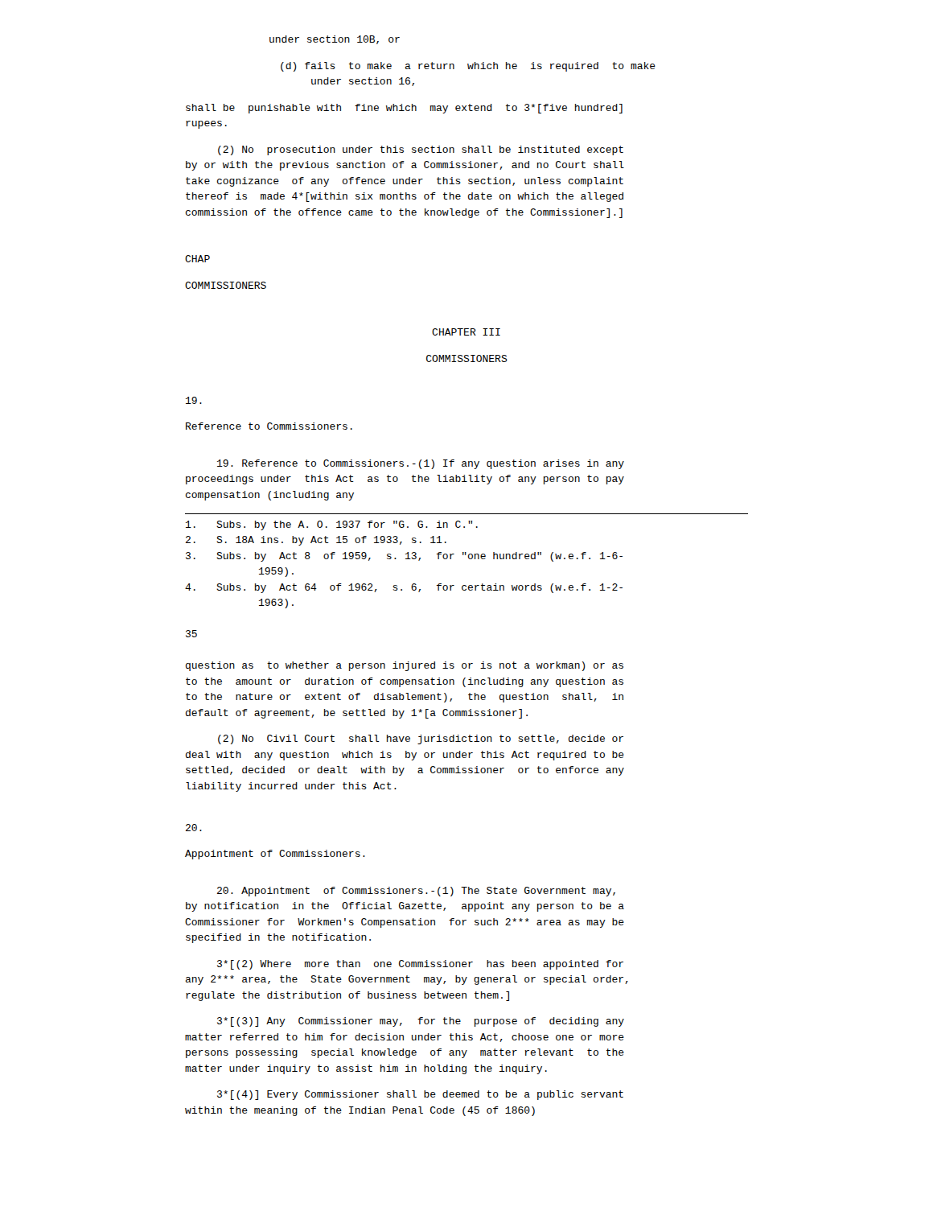under section 10B, or
(d) fails to make a return which he is required to make under section 16,
shall be punishable with fine which may extend to 3*[five hundred] rupees.
(2) No prosecution under this section shall be instituted except by or with the previous sanction of a Commissioner, and no Court shall take cognizance of any offence under this section, unless complaint thereof is made 4*[within six months of the date on which the alleged commission of the offence came to the knowledge of the Commissioner].]
CHAP
COMMISSIONERS
CHAPTER III
COMMISSIONERS
19.
Reference to Commissioners.
19. Reference to Commissioners.-(1) If any question arises in any proceedings under this Act as to the liability of any person to pay compensation (including any
1. Subs. by the A. O. 1937 for "G. G. in C.".
2. S. 18A ins. by Act 15 of 1933, s. 11.
3. Subs. by Act 8 of 1959, s. 13, for "one hundred" (w.e.f. 1-6- 1959).
4. Subs. by Act 64 of 1962, s. 6, for certain words (w.e.f. 1-2- 1963).
35
question as to whether a person injured is or is not a workman) or as to the amount or duration of compensation (including any question as to the nature or extent of disablement), the question shall, in default of agreement, be settled by 1*[a Commissioner].
(2) No Civil Court shall have jurisdiction to settle, decide or deal with any question which is by or under this Act required to be settled, decided or dealt with by a Commissioner or to enforce any liability incurred under this Act.
20.
Appointment of Commissioners.
20. Appointment of Commissioners.-(1) The State Government may, by notification in the Official Gazette, appoint any person to be a Commissioner for Workmen's Compensation for such 2*** area as may be specified in the notification.
3*[(2) Where more than one Commissioner has been appointed for any 2*** area, the State Government may, by general or special order, regulate the distribution of business between them.]
3*[(3)] Any Commissioner may, for the purpose of deciding any matter referred to him for decision under this Act, choose one or more persons possessing special knowledge of any matter relevant to the matter under inquiry to assist him in holding the inquiry.
3*[(4)] Every Commissioner shall be deemed to be a public servant within the meaning of the Indian Penal Code (45 of 1860)